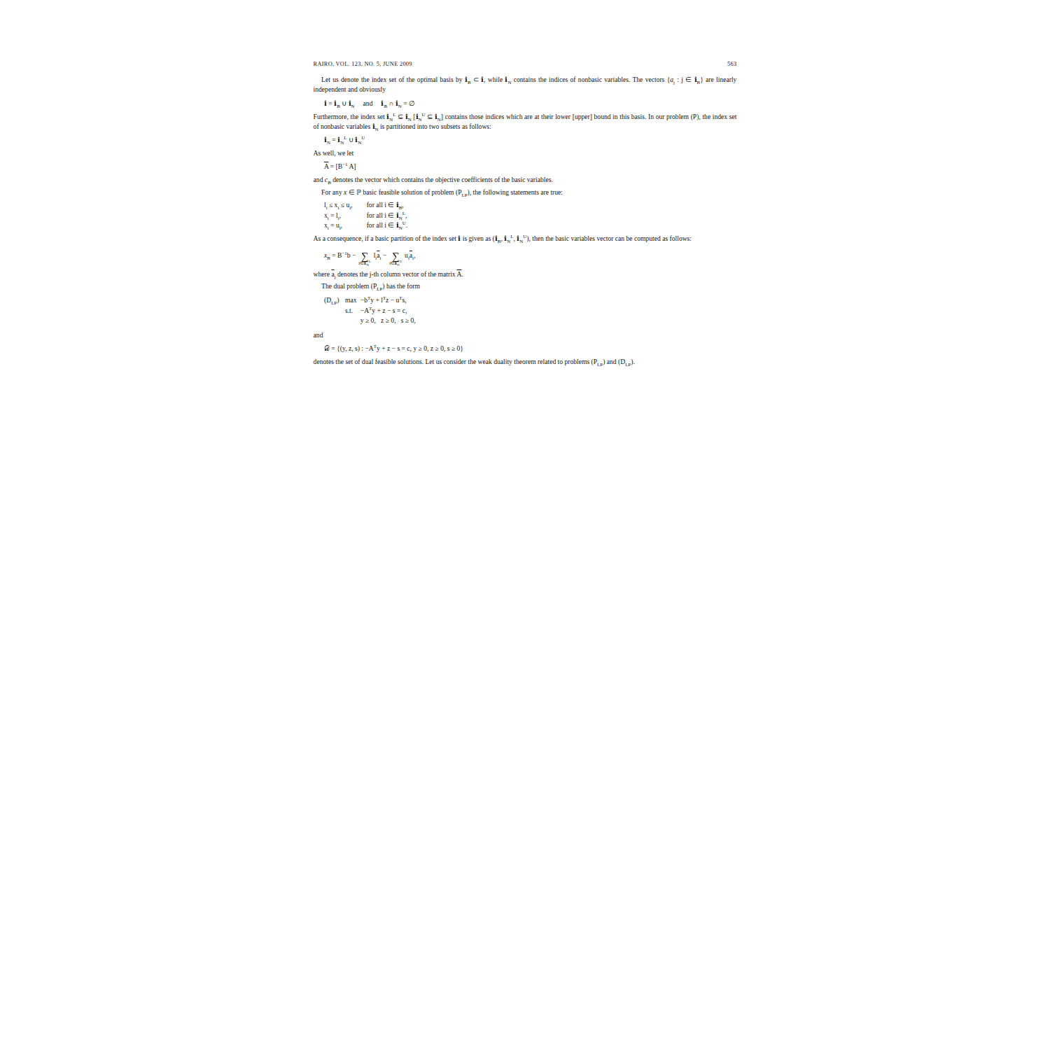RAIRO, Vol. 123, No. 5, JUNE 2009 563
Let us denote the index set of the optimal basis by ℹB ⊂ ℹ, while ℹN contains the indices of nonbasic variables. The vectors {aj : j ∈ ℹB} are linearly independent and obviously
ℹ = ℹB ∪ ℹN and ℹB ∩ ℹN = ∅
Furthermore, the index set ℹNL ⊆ ℹN [ℹNU ⊆ ℹN] contains those indices which are at their lower [upper] bound in this basis. In our problem (P), the index set of nonbasic variables ℹN is partitioned into two subsets as follows:
ℹN = ℹNL ∪ ℹNU
As well, we let
A = [B−1 A]
and cB denotes the vector which contains the objective coefficients of the basic variables.
For any x ∈ ℙ basic feasible solution of problem (PLP), the following statements are true:
| l i ≤ x i ≤ u i , | for all i ∈ ℹ B , |
| x i = l i , | for all i ∈ ℹ N L , |
| x i = u i , | for all i ∈ ℹ N U . |
As a consequence, if a basic partition of the index set ℹ is given as (ℹB, ℹNL, ℹNU), then the basic variables vector can be computed as follows:
xB = B−1b − ∑i∈ℹNL liai − ∑i∈ℹNU uiai,
where aj denotes the j-th column vector of the matrix A.
The dual problem (PLP) has the form
| (D LP ) | max | −b T y + l T z − u T s, |
| | s.t. | −A T y + z − s = c, |
| | | y ≥ 0, z ≥ 0, s ≥ 0, |
and
𝒟 = {(y, z, s) : −ATy + z − s = c, y ≥ 0, z ≥ 0, s ≥ 0}
denotes the set of dual feasible solutions. Let us consider the weak duality theorem related to problems (PLP) and (DLP).